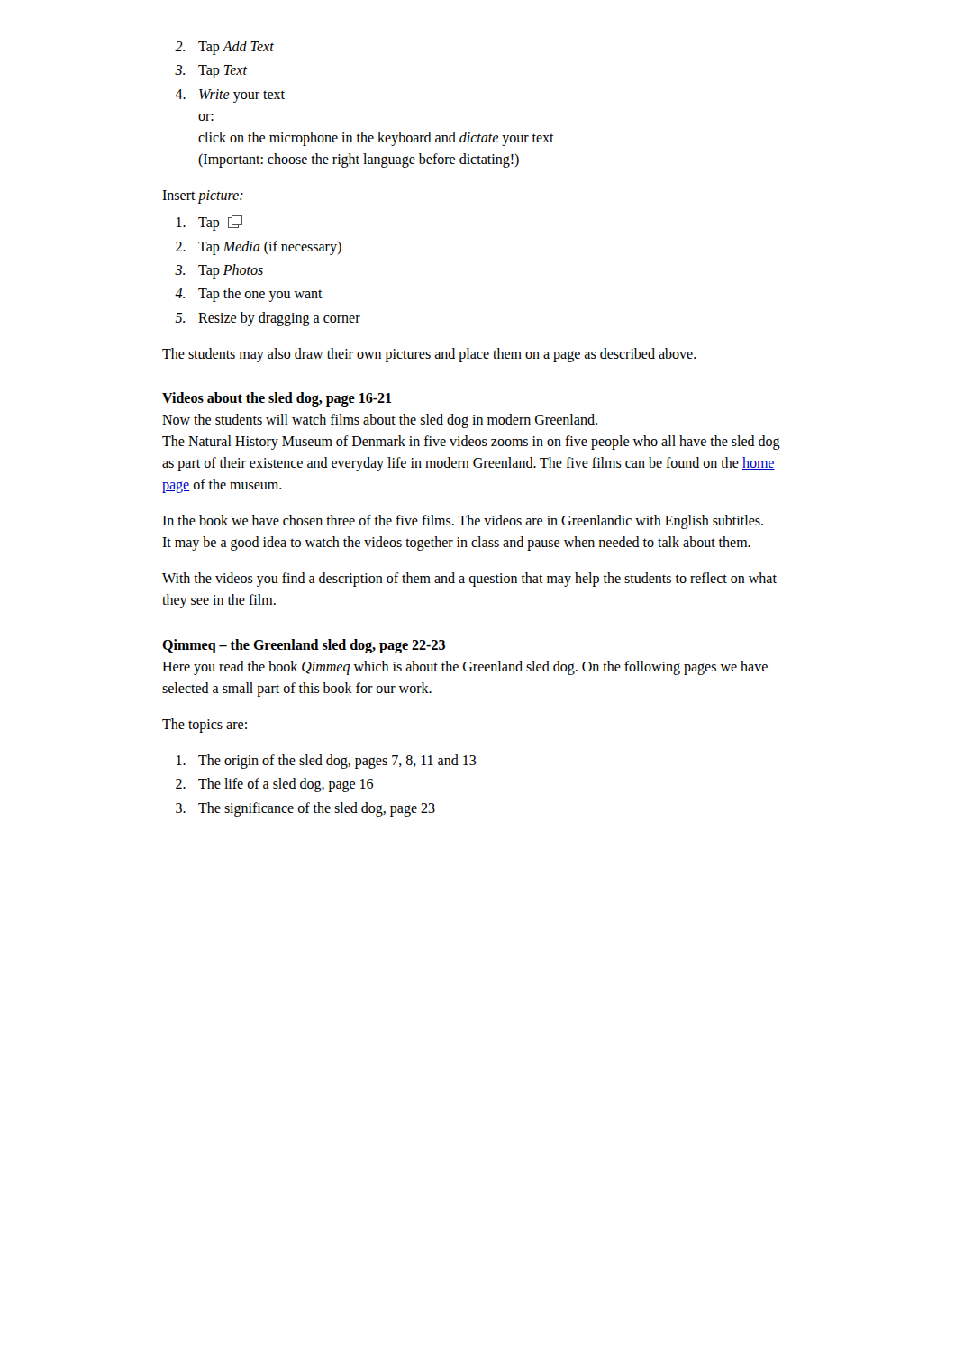Tap Add Text
Tap Text
Write your text or: click on the microphone in the keyboard and dictate your text (Important: choose the right language before dictating!)
Insert picture:
Tap
Tap Media (if necessary)
Tap Photos
Tap the one you want
Resize by dragging a corner
The students may also draw their own pictures and place them on a page as described above.
Videos about the sled dog, page 16-21
Now the students will watch films about the sled dog in modern Greenland.
The Natural History Museum of Denmark in five videos zooms in on five people who all have the sled dog as part of their existence and everyday life in modern Greenland. The five films can be found on the home page of the museum.
In the book we have chosen three of the five films. The videos are in Greenlandic with English subtitles.
It may be a good idea to watch the videos together in class and pause when needed to talk about them.
With the videos you find a description of them and a question that may help the students to reflect on what they see in the film.
Qimmeq – the Greenland sled dog, page 22-23
Here you read the book Qimmeq which is about the Greenland sled dog. On the following pages we have selected a small part of this book for our work.
The topics are:
The origin of the sled dog, pages 7, 8, 11 and 13
The life of a sled dog, page 16
The significance of the sled dog, page 23